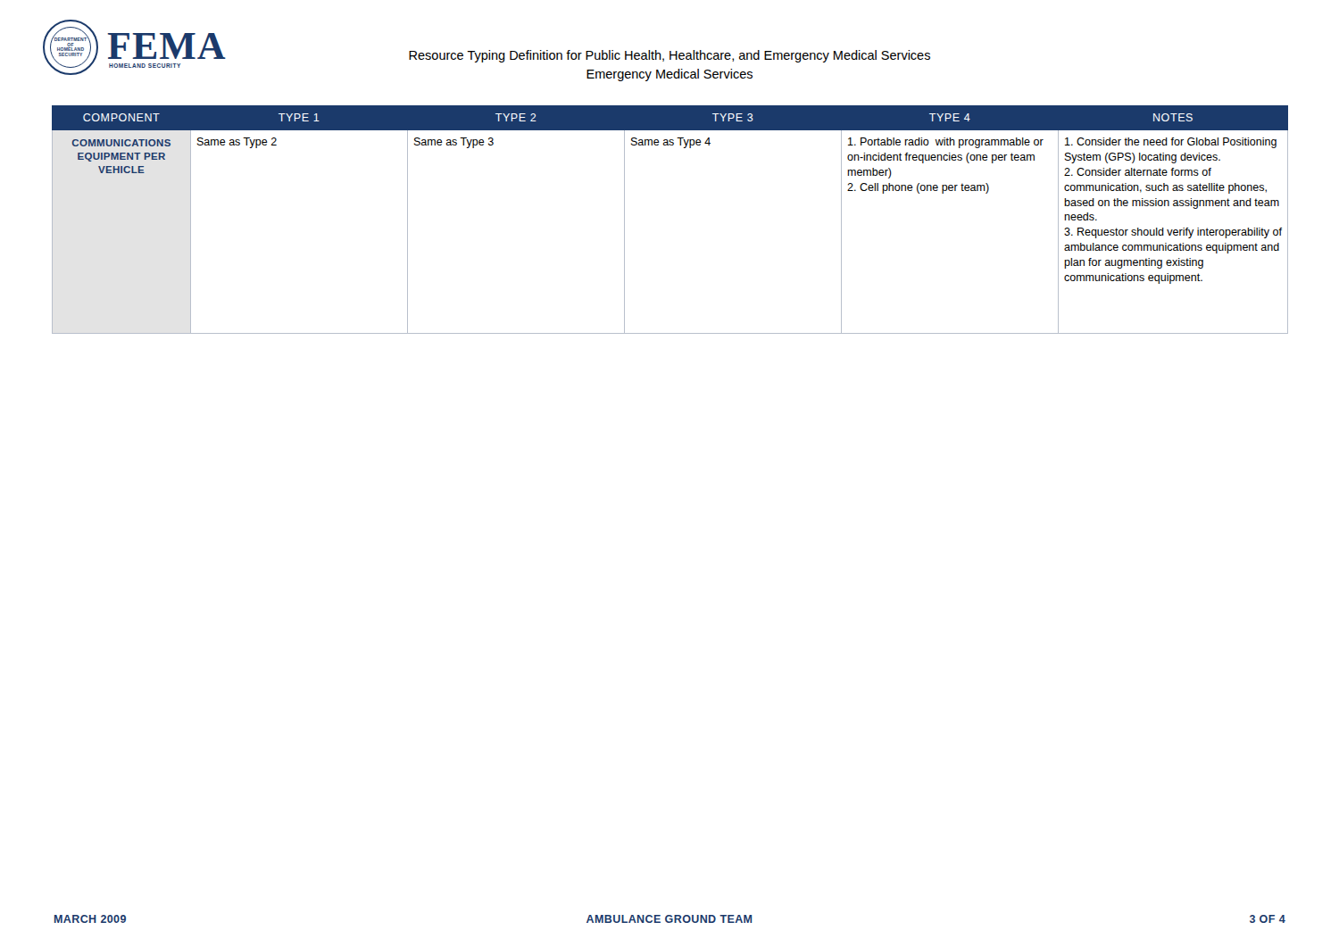DEPARTMENT
OF
HOMELAND
SECURITY
FEMA
HOMELAND SECURITY
Resource Typing Definition for Public Health, Healthcare, and Emergency Medical Services
Emergency Medical Services
| COMPONENT | TYPE 1 | TYPE 2 | TYPE 3 | TYPE 4 | NOTES |
| --- | --- | --- | --- | --- | --- |
| COMMUNICATIONS EQUIPMENT PER VEHICLE | Same as Type 2 | Same as Type 3 | Same as Type 4 | 1. Portable radio with programmable or on-incident frequencies (one per team member) 2. Cell phone (one per team) | 1. Consider the need for Global Positioning System (GPS) locating devices. 2. Consider alternate forms of communication, such as satellite phones, based on the mission assignment and team needs. 3. Requestor should verify interoperability of ambulance communications equipment and plan for augmenting existing communications equipment. |
MARCH 2009
AMBULANCE GROUND TEAM
3 OF 4